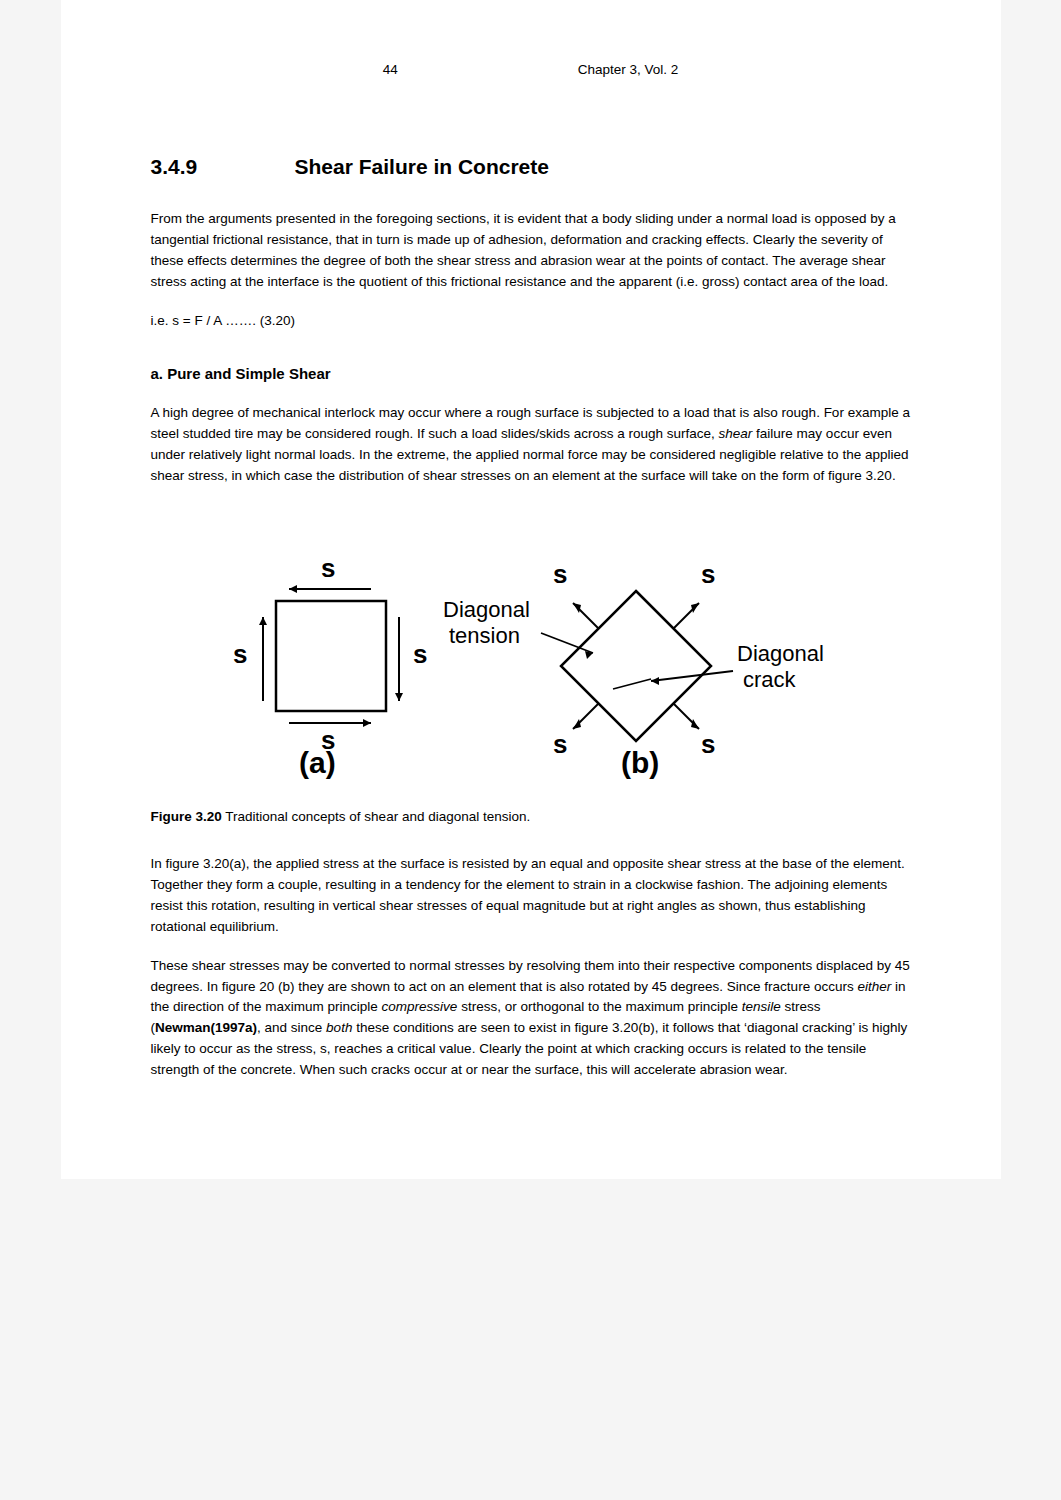44 Chapter 3, Vol. 2
3.4.9 Shear Failure in Concrete
From the arguments presented in the foregoing sections, it is evident that a body sliding under a normal load is opposed by a tangential frictional resistance, that in turn is made up of adhesion, deformation and cracking effects. Clearly the severity of these effects determines the degree of both the shear stress and abrasion wear at the points of contact. The average shear stress acting at the interface is the quotient of this frictional resistance and the apparent (i.e. gross) contact area of the load.
i.e. s = F / A ……. (3.20)
a. Pure and Simple Shear
A high degree of mechanical interlock may occur where a rough surface is subjected to a load that is also rough. For example a steel studded tire may be considered rough. If such a load slides/skids across a rough surface, shear failure may occur even under relatively light normal loads. In the extreme, the applied normal force may be considered negligible relative to the applied shear stress, in which case the distribution of shear stresses on an element at the surface will take on the form of figure 3.20.
s s s s (a) s s s s Diagonal tension Diagonal crack (b)
Figure 3.20 Traditional concepts of shear and diagonal tension.
In figure 3.20(a), the applied stress at the surface is resisted by an equal and opposite shear stress at the base of the element. Together they form a couple, resulting in a tendency for the element to strain in a clockwise fashion. The adjoining elements resist this rotation, resulting in vertical shear stresses of equal magnitude but at right angles as shown, thus establishing rotational equilibrium.
These shear stresses may be converted to normal stresses by resolving them into their respective components displaced by 45 degrees. In figure 20 (b) they are shown to act on an element that is also rotated by 45 degrees. Since fracture occurs either in the direction of the maximum principle compressive stress, or orthogonal to the maximum principle tensile stress (Newman(1997a), and since both these conditions are seen to exist in figure 3.20(b), it follows that ‘diagonal cracking’ is highly likely to occur as the stress, s, reaches a critical value. Clearly the point at which cracking occurs is related to the tensile strength of the concrete. When such cracks occur at or near the surface, this will accelerate abrasion wear.